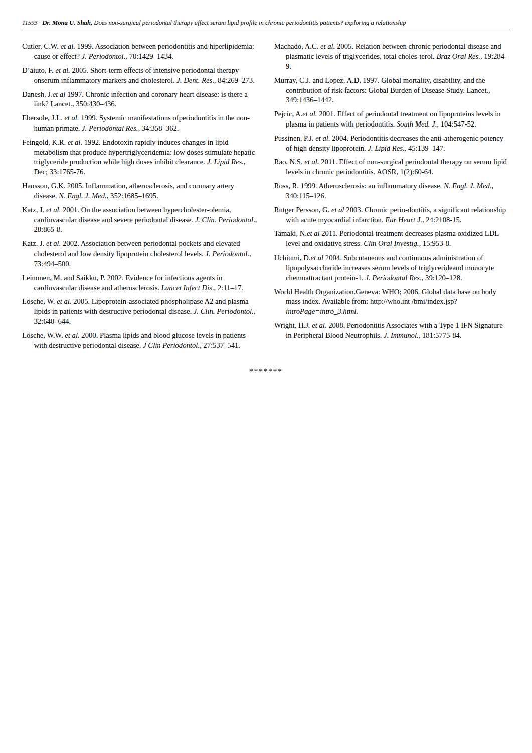11593 Dr. Mona U. Shah, Does non-surgical periodontal therapy affect serum lipid profile in chronic periodontitis patients? exploring a relationship
Cutler, C.W. et al. 1999. Association between periodontitis and hiperlipidemia: cause or effect? J. Periodontol., 70:1429–1434.
D’aiuto, F. et al. 2005. Short-term effects of intensive periodontal therapy onserum inflammatory markers and cholesterol. J. Dent. Res., 84:269–273.
Danesh, J.et al 1997. Chronic infection and coronary heart disease: is there a link? Lancet., 350:430–436.
Ebersole, J.L. et al. 1999. Systemic manifestations ofperiodontitis in the non-human primate. J. Periodontal Res., 34:358–362.
Feingold, K.R. et al. 1992. Endotoxin rapidly induces changes in lipid metabolism that produce hypertriglyceridemia: low doses stimulate hepatic triglyceride production while high doses inhibit clearance. J. Lipid Res., Dec; 33:1765-76.
Hansson, G.K. 2005. Inflammation, atherosclerosis, and coronary artery disease. N. Engl. J. Med., 352:1685–1695.
Katz, J. et al. 2001. On the association between hypercholester-olemia, cardiovascular disease and severe periodontal disease. J. Clin. Periodontol., 28:865-8.
Katz. J. et al. 2002. Association between periodontal pockets and elevated cholesterol and low density lipoprotein cholesterol levels. J. Periodontol., 73:494–500.
Leinonen, M. and Saikku, P. 2002. Evidence for infectious agents in cardiovascular disease and atherosclerosis. Lancet Infect Dis., 2:11–17.
Lösche, W. et al. 2005. Lipoprotein-associated phospholipase A2 and plasma lipids in patients with destructive periodontal disease. J. Clin. Periodontol., 32:640–644.
Lösche, W.W. et al. 2000. Plasma lipids and blood glucose levels in patients with destructive periodontal disease. J Clin Periodontol., 27:537–541.
Machado, A.C. et al. 2005. Relation between chronic periodontal disease and plasmatic levels of triglycerides, total choles-terol. Braz Oral Res., 19:284-9.
Murray, C.J. and Lopez, A.D. 1997. Global mortality, disability, and the contribution of risk factors: Global Burden of Disease Study. Lancet., 349:1436–1442.
Pejcic, A.et al. 2001. Effect of periodontal treatment on lipoproteins levels in plasma in patients with periodontitis. South Med. J., 104:547-52.
Pussinen, P.J. et al. 2004. Periodontitis decreases the anti-atherogenic potency of high density lipoprotein. J. Lipid Res., 45:139–147.
Rao, N.S. et al. 2011. Effect of non-surgical periodontal therapy on serum lipid levels in chronic periodontitis. AOSR, 1(2):60-64.
Ross, R. 1999. Atherosclerosis: an inflammatory disease. N. Engl. J. Med., 340:115–126.
Rutger Persson, G. et al 2003. Chronic perio-dontitis, a significant relationship with acute myocardial infarction. Eur Heart J., 24:2108-15.
Tamaki, N.et al 2011. Periodontal treatment decreases plasma oxidized LDL level and oxidative stress. Clin Oral Investig., 15:953-8.
Uchiumi, D.et al 2004. Subcutaneous and continuous administration of lipopolysaccharide increases serum levels of triglycerideand monocyte chemoattractant protein-1. J. Periodontal Res., 39:120–128.
World Health Organization.Geneva: WHO; 2006. Global data base on body mass index. Available from: http://who.int /bmi/index.jsp?introPage=intro_3.html.
Wright, H.J. et al. 2008. Periodontitis Associates with a Type 1 IFN Signature in Peripheral Blood Neutrophils. J. Immunol., 181:5775-84.
*******